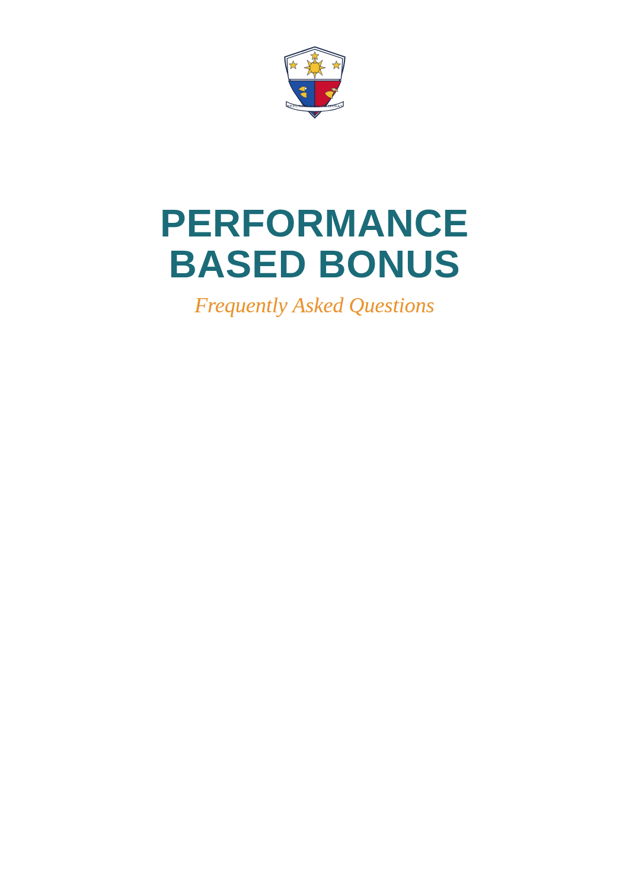REPUBLIKA NG PILIPINAS
Performance
Based Bonus
Frequently Asked Questions